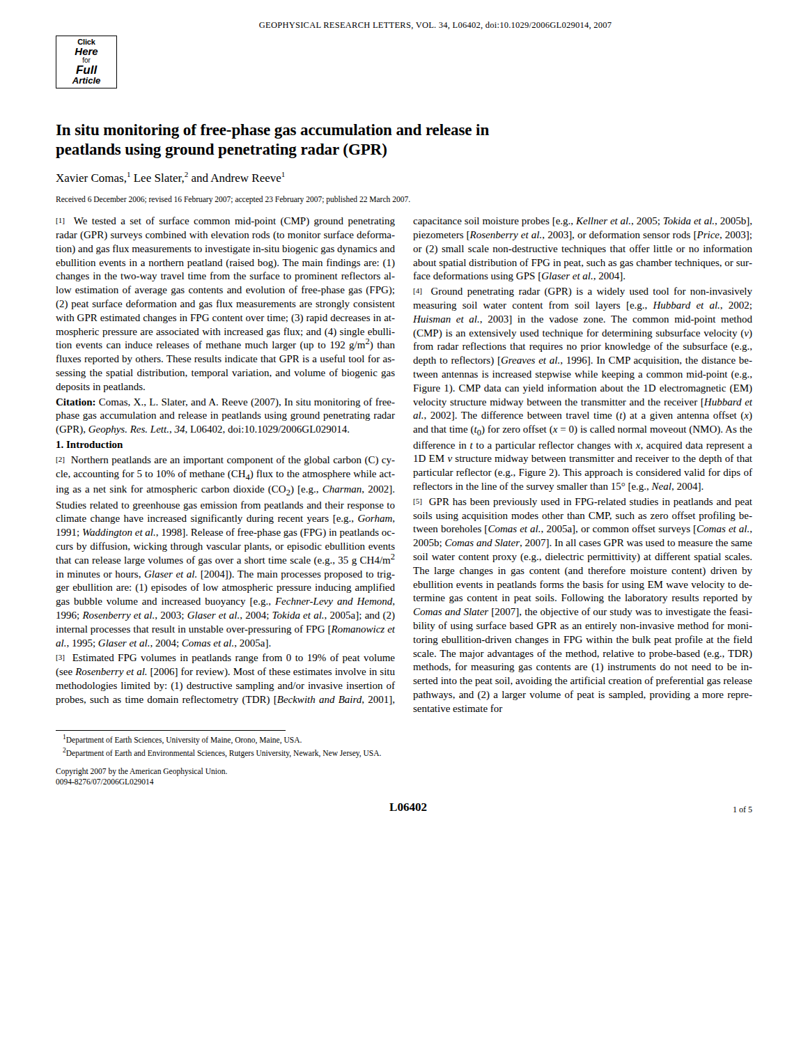GEOPHYSICAL RESEARCH LETTERS, VOL. 34, L06402, doi:10.1029/2006GL029014, 2007
Click
Here
for
Full
Article
In situ monitoring of free-phase gas accumulation and release in
peatlands using ground penetrating radar (GPR)
Xavier Comas,1 Lee Slater,2 and Andrew Reeve1
Received 6 December 2006; revised 16 February 2007; accepted 23 February 2007; published 22 March 2007.
[1] We tested a set of surface common mid-point (CMP) ground penetrating radar (GPR) surveys combined with elevation rods (to monitor surface deformation) and gas flux measurements to investigate in-situ biogenic gas dynamics and ebullition events in a northern peatland (raised bog). The main findings are: (1) changes in the two-way travel time from the surface to prominent reflectors allow estimation of average gas contents and evolution of free-phase gas (FPG); (2) peat surface deformation and gas flux measurements are strongly consistent with GPR estimated changes in FPG content over time; (3) rapid decreases in atmospheric pressure are associated with increased gas flux; and (4) single ebullition events can induce releases of methane much larger (up to 192 g/m2) than fluxes reported by others. These results indicate that GPR is a useful tool for assessing the spatial distribution, temporal variation, and volume of biogenic gas deposits in peatlands.
Citation: Comas, X., L. Slater, and A. Reeve (2007), In situ monitoring of free-phase gas accumulation and release in peatlands using ground penetrating radar (GPR), Geophys. Res. Lett., 34, L06402, doi:10.1029/2006GL029014.
1. Introduction
[2] Northern peatlands are an important component of the global carbon (C) cycle, accounting for 5 to 10% of methane (CH4) flux to the atmosphere while acting as a net sink for atmospheric carbon dioxide (CO2) [e.g., Charman, 2002]. Studies related to greenhouse gas emission from peatlands and their response to climate change have increased significantly during recent years [e.g., Gorham, 1991; Waddington et al., 1998]. Release of free-phase gas (FPG) in peatlands occurs by diffusion, wicking through vascular plants, or episodic ebullition events that can release large volumes of gas over a short time scale (e.g., 35 g CH4/m2 in minutes or hours, Glaser et al. [2004]). The main processes proposed to trigger ebullition are: (1) episodes of low atmospheric pressure inducing amplified gas bubble volume and increased buoyancy [e.g., Fechner-Levy and Hemond, 1996; Rosenberry et al., 2003; Glaser et al., 2004; Tokida et al., 2005a]; and (2) internal processes that result in unstable over-pressuring of FPG [Romanowicz et al., 1995; Glaser et al., 2004; Comas et al., 2005a].
[3] Estimated FPG volumes in peatlands range from 0 to 19% of peat volume (see Rosenberry et al. [2006] for review). Most of these estimates involve in situ methodologies limited by: (1) destructive sampling and/or invasive insertion of probes, such as time domain reflectometry (TDR) [Beckwith and Baird, 2001], capacitance soil moisture probes [e.g., Kellner et al., 2005; Tokida et al., 2005b], piezometers [Rosenberry et al., 2003], or deformation sensor rods [Price, 2003]; or (2) small scale non-destructive techniques that offer little or no information about spatial distribution of FPG in peat, such as gas chamber techniques, or surface deformations using GPS [Glaser et al., 2004].
[4] Ground penetrating radar (GPR) is a widely used tool for non-invasively measuring soil water content from soil layers [e.g., Hubbard et al., 2002; Huisman et al., 2003] in the vadose zone. The common mid-point method (CMP) is an extensively used technique for determining subsurface velocity (v) from radar reflections that requires no prior knowledge of the subsurface (e.g., depth to reflectors) [Greaves et al., 1996]. In CMP acquisition, the distance between antennas is increased stepwise while keeping a common mid-point (e.g., Figure 1). CMP data can yield information about the 1D electromagnetic (EM) velocity structure midway between the transmitter and the receiver [Hubbard et al., 2002]. The difference between travel time (t) at a given antenna offset (x) and that time (t0) for zero offset (x = 0) is called normal moveout (NMO). As the difference in t to a particular reflector changes with x, acquired data represent a 1D EM v structure midway between transmitter and receiver to the depth of that particular reflector (e.g., Figure 2). This approach is considered valid for dips of reflectors in the line of the survey smaller than 15° [e.g., Neal, 2004].
[5] GPR has been previously used in FPG-related studies in peatlands and peat soils using acquisition modes other than CMP, such as zero offset profiling between boreholes [Comas et al., 2005a], or common offset surveys [Comas et al., 2005b; Comas and Slater, 2007]. In all cases GPR was used to measure the same soil water content proxy (e.g., dielectric permittivity) at different spatial scales. The large changes in gas content (and therefore moisture content) driven by ebullition events in peatlands forms the basis for using EM wave velocity to determine gas content in peat soils. Following the laboratory results reported by Comas and Slater [2007], the objective of our study was to investigate the feasibility of using surface based GPR as an entirely non-invasive method for monitoring ebullition-driven changes in FPG within the bulk peat profile at the field scale. The major advantages of the method, relative to probe-based (e.g., TDR) methods, for measuring gas contents are (1) instruments do not need to be inserted into the peat soil, avoiding the artificial creation of preferential gas release pathways, and (2) a larger volume of peat is sampled, providing a more representative estimate for
1Department of Earth Sciences, University of Maine, Orono, Maine, USA.
2Department of Earth and Environmental Sciences, Rutgers University, Newark, New Jersey, USA.
Copyright 2007 by the American Geophysical Union.
0094-8276/07/2006GL029014
L06402
1 of 5